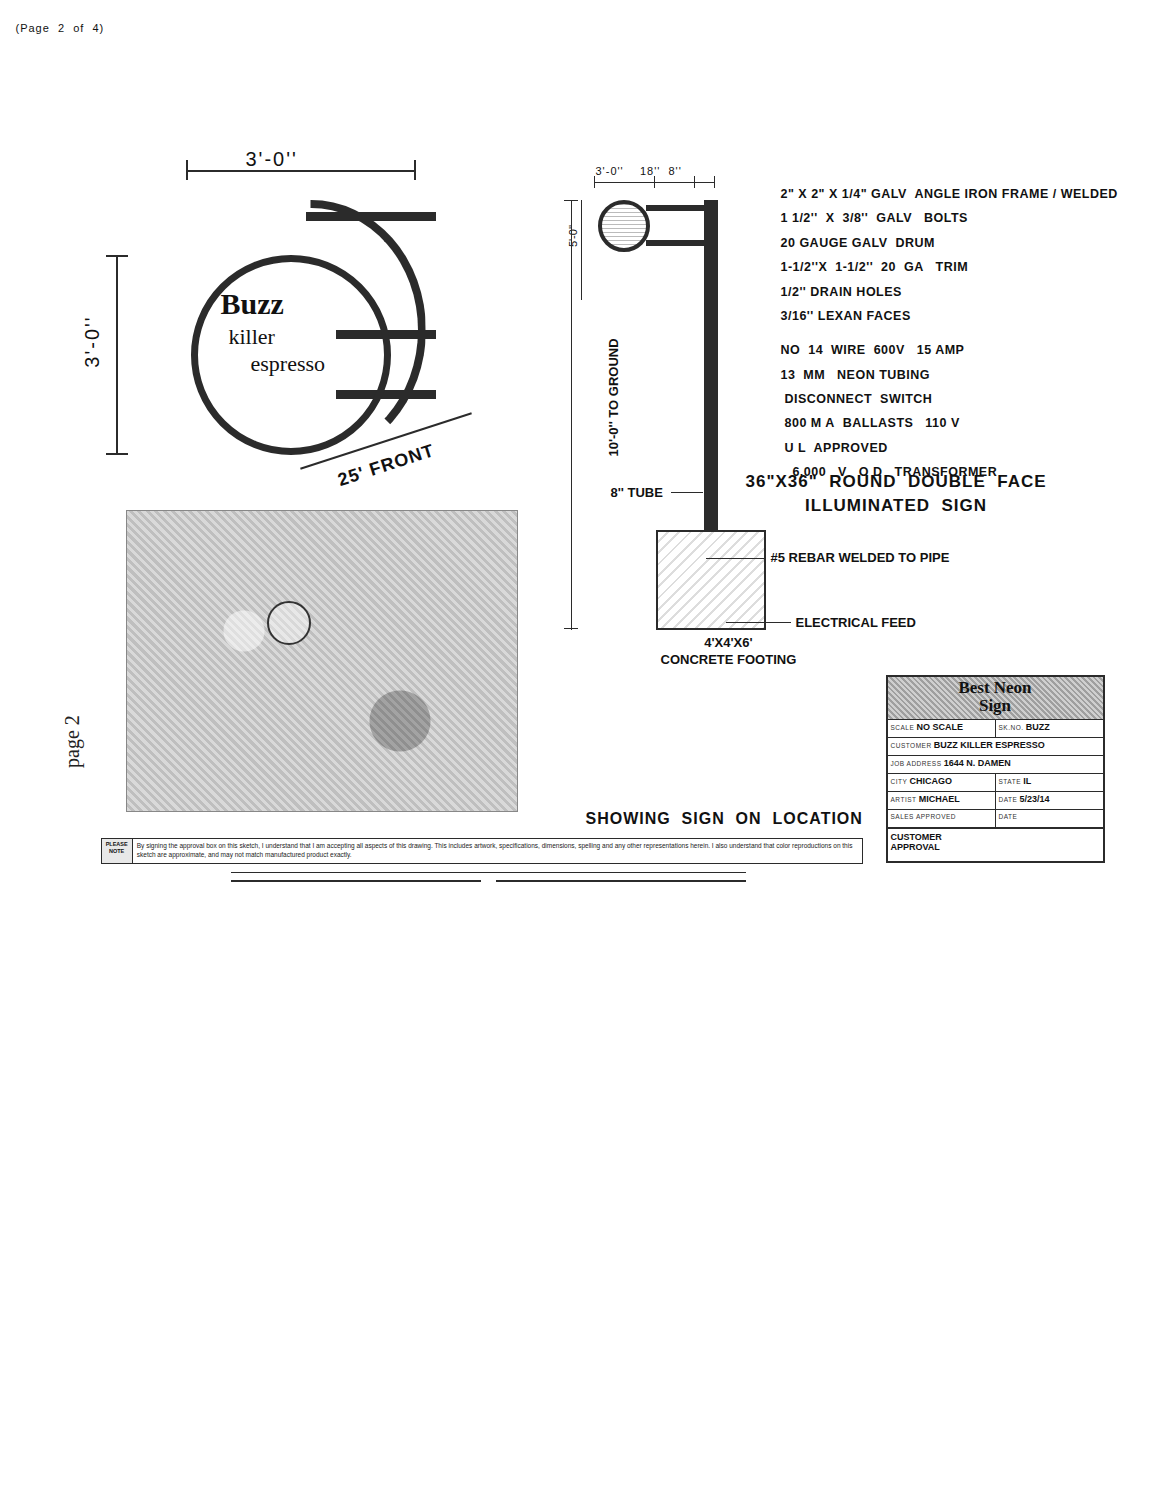(Page 2 of 4)
3'-0''
3'-0''
Buzz killer espresso
25' FRONT
3'-0'' 18'' 8''
5'-0''
10'-0'' TO GROUND
8'' TUBE
4'X4'X6'
CONCRETE FOOTING
#5 REBAR WELDED TO PIPE
ELECTRICAL FEED
2" X 2" X 1/4" GALV ANGLE IRON FRAME / WELDED
1 1/2'' X 3/8'' GALV BOLTS
20 GAUGE GALV DRUM
1-1/2''X 1-1/2'' 20 GA TRIM
1/2'' DRAIN HOLES
3/16'' LEXAN FACES NO 14 WIRE 600V 15 AMP
13 MM NEON TUBING
DISCONNECT SWITCH
800 M A BALLASTS 110 V
U L APPROVED
6,000 V O D TRANSFORMER
36"X36" ROUND DOUBLE FACE
ILLUMINATED SIGN
SHOWING SIGN ON LOCATION
Best Neon
Sign
SCALE NO SCALE
SK.NO. BUZZ
CUSTOMER BUZZ KILLER ESPRESSO
JOB ADDRESS 1644 N. DAMEN
CITY CHICAGO
STATE IL
ARTIST MICHAEL
DATE 5/23/14
SALES APPROVED
DATE
CUSTOMER
APPROVAL
PLEASE
NOTE
By signing the approval box on this sketch, I understand that I am accepting all aspects of this drawing. This includes artwork, specifications, dimensions, spelling and any other representations herein. I also understand that color reproductions on this sketch are approximate, and may not match manufactured product exactly.
page 2